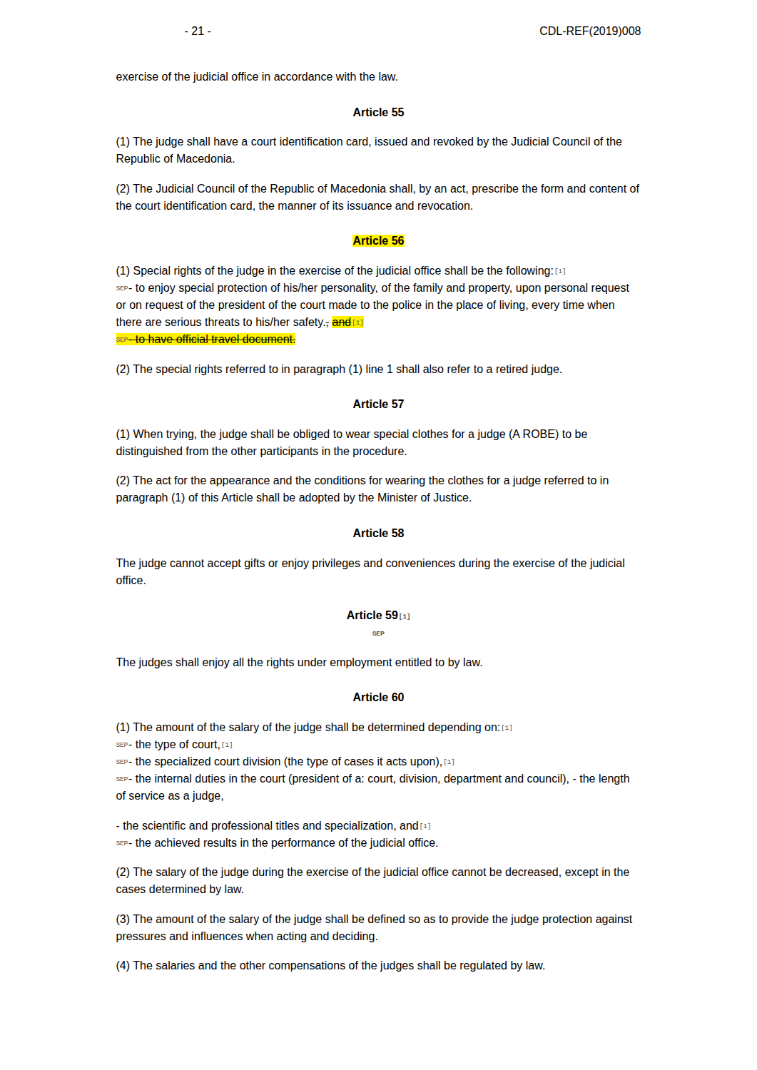- 21 - CDL-REF(2019)008
exercise of the judicial office in accordance with the law.
Article 55
(1) The judge shall have a court identification card, issued and revoked by the Judicial Council of the Republic of Macedonia.
(2) The Judicial Council of the Republic of Macedonia shall, by an act, prescribe the form and content of the court identification card, the manner of its issuance and revocation.
Article 56
(1) Special rights of the judge in the exercise of the judicial office shall be the following:[1]
SEP- to enjoy special protection of his/her personality, of the family and property, upon personal request or on request of the president of the court made to the police in the place of living, every time when there are serious threats to his/her safety., and[1]
SEP- to have official travel document.
(2) The special rights referred to in paragraph (1) line 1 shall also refer to a retired judge.
Article 57
(1) When trying, the judge shall be obliged to wear special clothes for a judge (A ROBE) to be distinguished from the other participants in the procedure.
(2) The act for the appearance and the conditions for wearing the clothes for a judge referred to in paragraph (1) of this Article shall be adopted by the Minister of Justice.
Article 58
The judge cannot accept gifts or enjoy privileges and conveniences during the exercise of the judicial office.
Article 59[1]
SEP
The judges shall enjoy all the rights under employment entitled to by law.
Article 60
(1) The amount of the salary of the judge shall be determined depending on:[1]
SEP- the type of court,[1]
SEP- the specialized court division (the type of cases it acts upon),[1]
SEP- the internal duties in the court (president of a: court, division, department and council), - the length of service as a judge,
- the scientific and professional titles and specialization, and[1]
SEP- the achieved results in the performance of the judicial office.
(2) The salary of the judge during the exercise of the judicial office cannot be decreased, except in the cases determined by law.
(3) The amount of the salary of the judge shall be defined so as to provide the judge protection against pressures and influences when acting and deciding.
(4) The salaries and the other compensations of the judges shall be regulated by law.